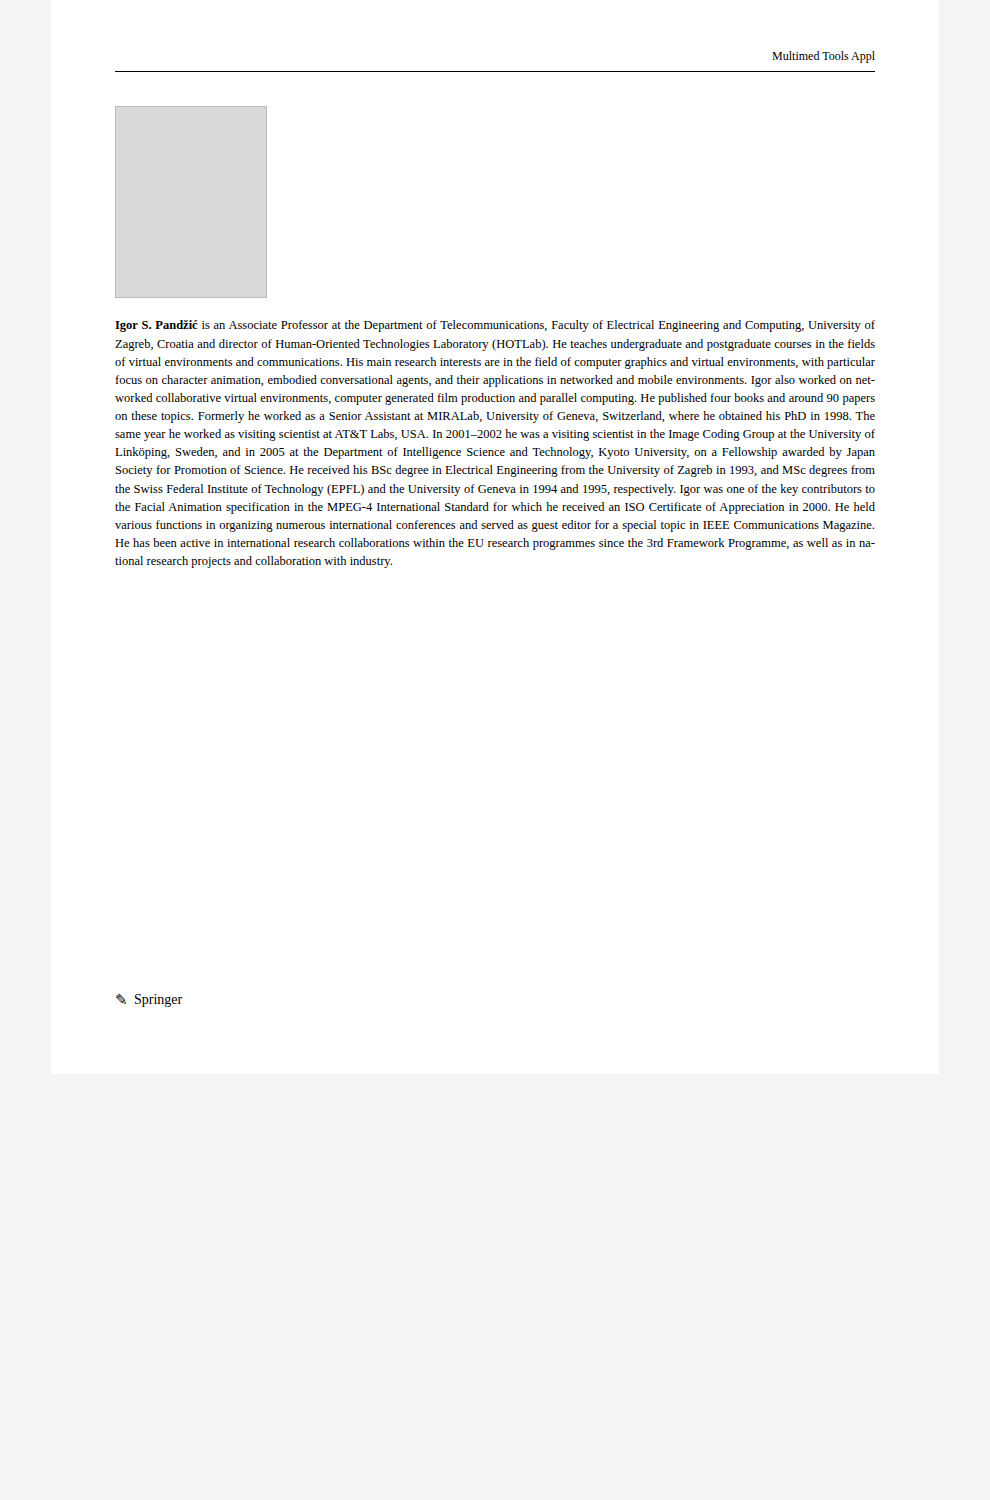Multimed Tools Appl
Igor S. Pandžić is an Associate Professor at the Department of Telecommunications, Faculty of Electrical Engineering and Computing, University of Zagreb, Croatia and director of Human-Oriented Technologies Laboratory (HOTLab). He teaches undergraduate and postgraduate courses in the fields of virtual environments and communications. His main research interests are in the field of computer graphics and virtual environments, with particular focus on character animation, embodied conversational agents, and their applications in networked and mobile environments. Igor also worked on networked collaborative virtual environments, computer generated film production and parallel computing. He published four books and around 90 papers on these topics. Formerly he worked as a Senior Assistant at MIRALab, University of Geneva, Switzerland, where he obtained his PhD in 1998. The same year he worked as visiting scientist at AT&T Labs, USA. In 2001–2002 he was a visiting scientist in the Image Coding Group at the University of Linköping, Sweden, and in 2005 at the Department of Intelligence Science and Technology, Kyoto University, on a Fellowship awarded by Japan Society for Promotion of Science. He received his BSc degree in Electrical Engineering from the University of Zagreb in 1993, and MSc degrees from the Swiss Federal Institute of Technology (EPFL) and the University of Geneva in 1994 and 1995, respectively. Igor was one of the key contributors to the Facial Animation specification in the MPEG-4 International Standard for which he received an ISO Certificate of Appreciation in 2000. He held various functions in organizing numerous international conferences and served as guest editor for a special topic in IEEE Communications Magazine. He has been active in international research collaborations within the EU research programmes since the 3rd Framework Programme, as well as in national research projects and collaboration with industry.
✎ Springer